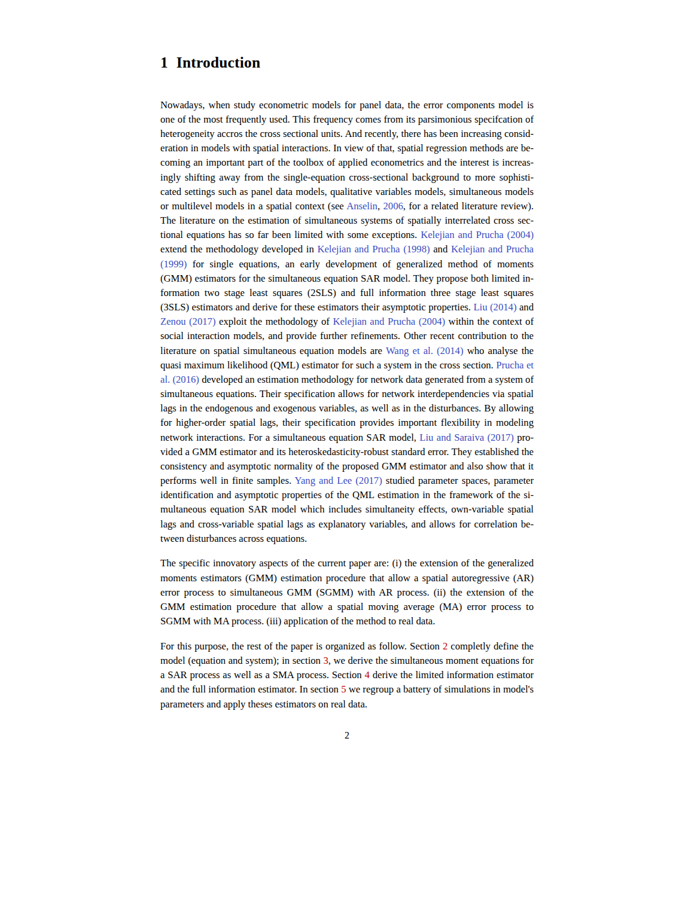1 Introduction
Nowadays, when study econometric models for panel data, the error components model is one of the most frequently used. This frequency comes from its parsimonious specifcation of heterogeneity accros the cross sectional units. And recently, there has been increasing consideration in models with spatial interactions. In view of that, spatial regression methods are becoming an important part of the toolbox of applied econometrics and the interest is increasingly shifting away from the single-equation cross-sectional background to more sophisticated settings such as panel data models, qualitative variables models, simultaneous models or multilevel models in a spatial context (see Anselin, 2006, for a related literature review). The literature on the estimation of simultaneous systems of spatially interrelated cross sectional equations has so far been limited with some exceptions. Kelejian and Prucha (2004) extend the methodology developed in Kelejian and Prucha (1998) and Kelejian and Prucha (1999) for single equations, an early development of generalized method of moments (GMM) estimators for the simultaneous equation SAR model. They propose both limited information two stage least squares (2SLS) and full information three stage least squares (3SLS) estimators and derive for these estimators their asymptotic properties. Liu (2014) and Zenou (2017) exploit the methodology of Kelejian and Prucha (2004) within the context of social interaction models, and provide further refinements. Other recent contribution to the literature on spatial simultaneous equation models are Wang et al. (2014) who analyse the quasi maximum likelihood (QML) estimator for such a system in the cross section. Prucha et al. (2016) developed an estimation methodology for network data generated from a system of simultaneous equations. Their specification allows for network interdependencies via spatial lags in the endogenous and exogenous variables, as well as in the disturbances. By allowing for higher-order spatial lags, their specification provides important flexibility in modeling network interactions. For a simultaneous equation SAR model, Liu and Saraiva (2017) provided a GMM estimator and its heteroskedasticity-robust standard error. They established the consistency and asymptotic normality of the proposed GMM estimator and also show that it performs well in finite samples. Yang and Lee (2017) studied parameter spaces, parameter identification and asymptotic properties of the QML estimation in the framework of the simultaneous equation SAR model which includes simultaneity effects, own-variable spatial lags and cross-variable spatial lags as explanatory variables, and allows for correlation between disturbances across equations.
The specific innovatory aspects of the current paper are: (i) the extension of the generalized moments estimators (GMM) estimation procedure that allow a spatial autoregressive (AR) error process to simultaneous GMM (SGMM) with AR process. (ii) the extension of the GMM estimation procedure that allow a spatial moving average (MA) error process to SGMM with MA process. (iii) application of the method to real data.
For this purpose, the rest of the paper is organized as follow. Section 2 completly define the model (equation and system); in section 3, we derive the simultaneous moment equations for a SAR process as well as a SMA process. Section 4 derive the limited information estimator and the full information estimator. In section 5 we regroup a battery of simulations in model's parameters and apply theses estimators on real data.
2